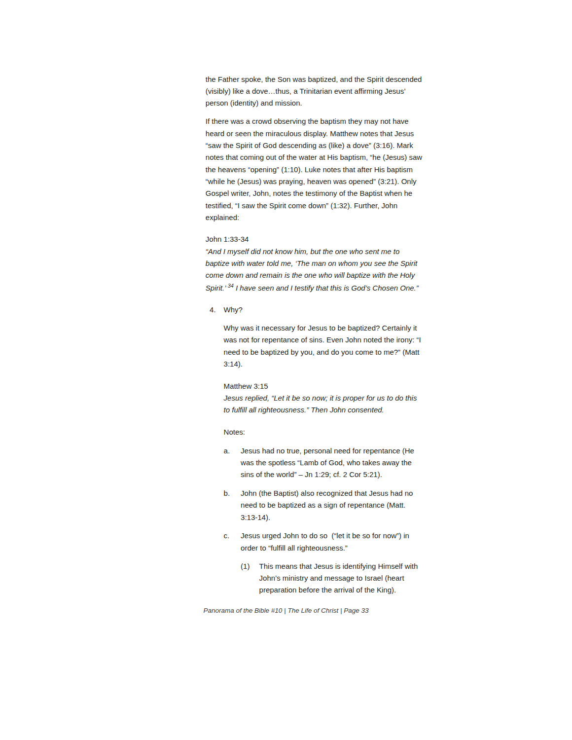the Father spoke, the Son was baptized, and the Spirit descended (visibly) like a dove…thus, a Trinitarian event affirming Jesus’ person (identity) and mission.
If there was a crowd observing the baptism they may not have heard or seen the miraculous display. Matthew notes that Jesus “saw the Spirit of God descending as (like) a dove” (3:16). Mark notes that coming out of the water at His baptism, “he (Jesus) saw the heavens “opening” (1:10). Luke notes that after His baptism “while he (Jesus) was praying, heaven was opened” (3:21). Only Gospel writer, John, notes the testimony of the Baptist when he testified, “I saw the Spirit come down” (1:32). Further, John explained:
John 1:33-34
“And I myself did not know him, but the one who sent me to baptize with water told me, ‘The man on whom you see the Spirit come down and remain is the one who will baptize with the Holy Spirit.’ 34 I have seen and I testify that this is God’s Chosen One.”
4.
Why?
Why was it necessary for Jesus to be baptized? Certainly it was not for repentance of sins. Even John noted the irony: “I need to be baptized by you, and do you come to me?” (Matt 3:14).
Matthew 3:15
Jesus replied, “Let it be so now; it is proper for us to do this to fulfill all righteousness.” Then John consented.
Notes:
a. Jesus had no true, personal need for repentance (He was the spotless “Lamb of God, who takes away the sins of the world” – Jn 1:29; cf. 2 Cor 5:21).
b. John (the Baptist) also recognized that Jesus had no need to be baptized as a sign of repentance (Matt. 3:13-14).
c. Jesus urged John to do so (“let it be so for now”) in order to “fulfill all righteousness.”
(1) This means that Jesus is identifying Himself with John’s ministry and message to Israel (heart preparation before the arrival of the King).
Panorama of the Bible #10 | The Life of Christ | Page 33